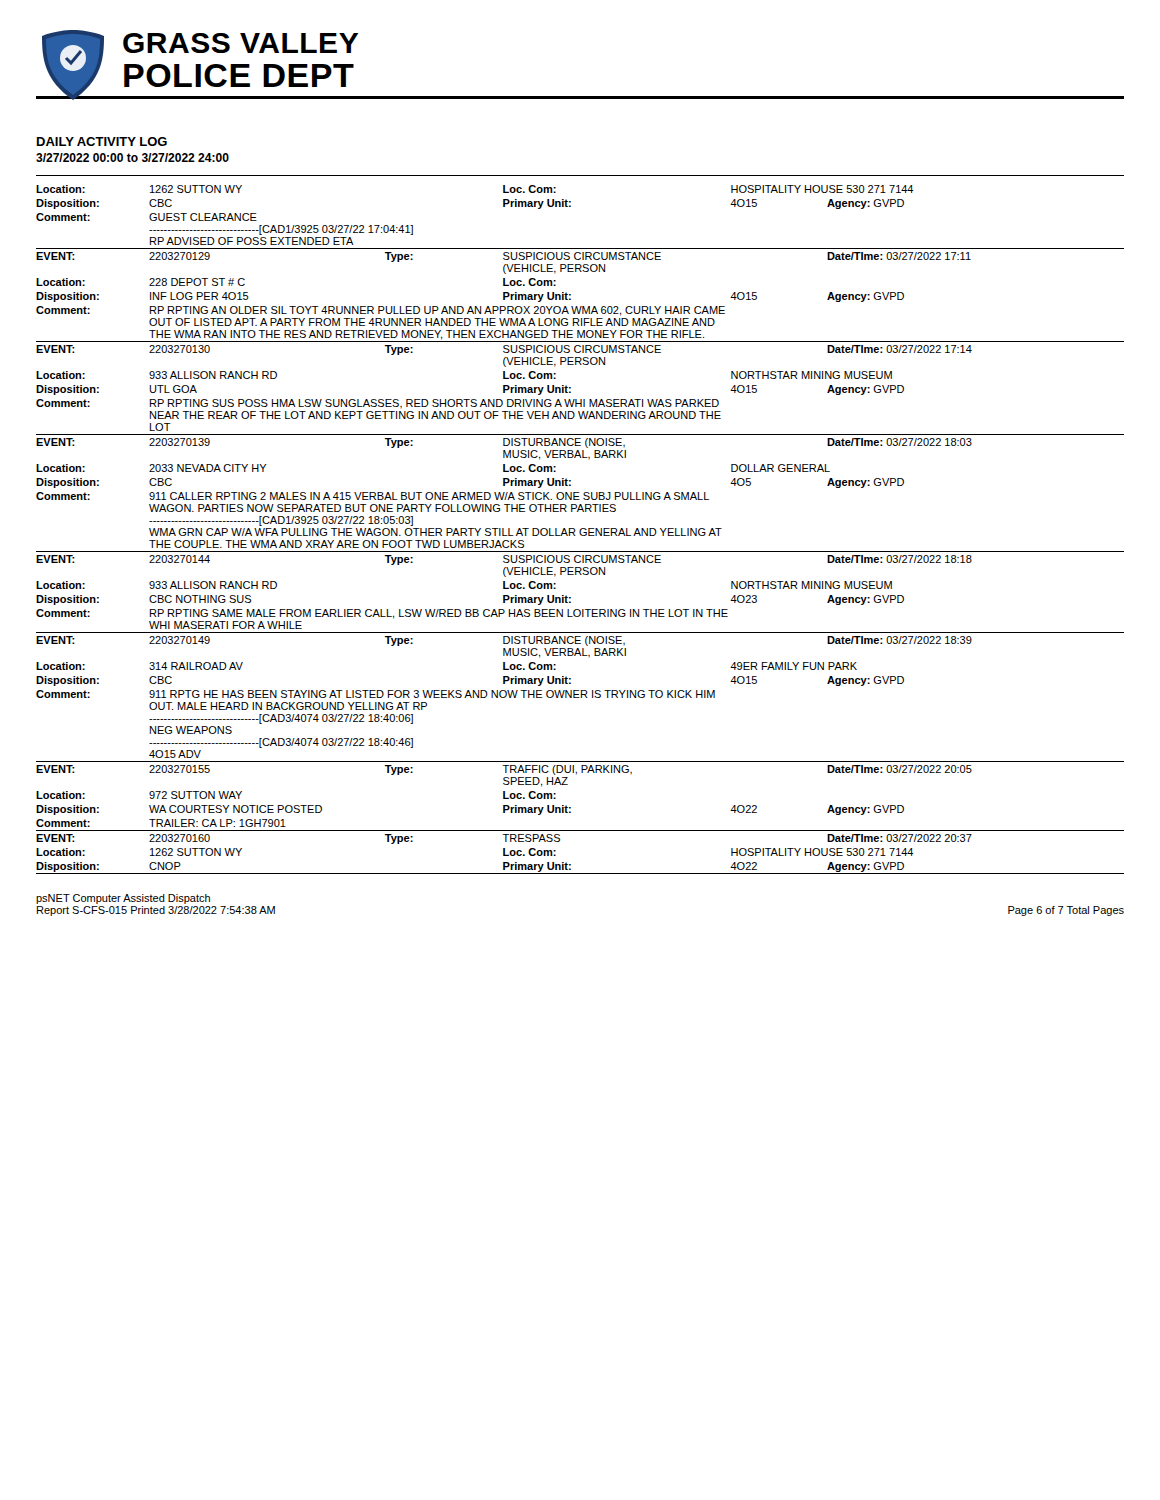GRASS VALLEY
POLICE DEPT
DAILY ACTIVITY LOG
3/27/2022 00:00 to 3/27/2022 24:00
| Location: | 1262 SUTTON WY | Loc. Com: | HOSPITALITY HOUSE 530 271 7144 |
| Disposition: | CBC | Primary Unit: | 4O15 | Agency: GVPD |
| Comment: | GUEST CLEARANCE ------------------------------[CAD1/3925 03/27/22 17:04:41] RP ADVISED OF POSS EXTENDED ETA |
| EVENT: | 2203270129 | Type: | SUSPICIOUS CIRCUMSTANCE (VEHICLE, PERSON | Date/TIme: 03/27/2022 17:11 |
| Location: | 228 DEPOT ST # C | Loc. Com: | |
| Disposition: | INF LOG PER 4O15 | Primary Unit: | 4O15 | Agency: GVPD |
| Comment: | RP RPTING AN OLDER SIL TOYT 4RUNNER PULLED UP AND AN APPROX 20YOA WMA 602, CURLY HAIR CAME OUT OF LISTED APT. A PARTY FROM THE 4RUNNER HANDED THE WMA A LONG RIFLE AND MAGAZINE AND THE WMA RAN INTO THE RES AND RETRIEVED MONEY, THEN EXCHANGED THE MONEY FOR THE RIFLE. |
| EVENT: | 2203270130 | Type: | SUSPICIOUS CIRCUMSTANCE (VEHICLE, PERSON | Date/TIme: 03/27/2022 17:14 |
| Location: | 933 ALLISON RANCH RD | Loc. Com: | NORTHSTAR MINING MUSEUM |
| Disposition: | UTL GOA | Primary Unit: | 4O15 | Agency: GVPD |
| Comment: | RP RPTING SUS POSS HMA LSW SUNGLASSES, RED SHORTS AND DRIVING A WHI MASERATI WAS PARKED NEAR THE REAR OF THE LOT AND KEPT GETTING IN AND OUT OF THE VEH AND WANDERING AROUND THE LOT |
| EVENT: | 2203270139 | Type: | DISTURBANCE (NOISE, MUSIC, VERBAL, BARKI | Date/TIme: 03/27/2022 18:03 |
| Location: | 2033 NEVADA CITY HY | Loc. Com: | DOLLAR GENERAL |
| Disposition: | CBC | Primary Unit: | 4O5 | Agency: GVPD |
| Comment: | 911 CALLER RPTING 2 MALES IN A 415 VERBAL BUT ONE ARMED W/A STICK. ONE SUBJ PULLING A SMALL WAGON. PARTIES NOW SEPARATED BUT ONE PARTY FOLLOWING THE OTHER PARTIES ------------------------------[CAD1/3925 03/27/22 18:05:03] WMA GRN CAP W/A WFA PULLING THE WAGON. OTHER PARTY STILL AT DOLLAR GENERAL AND YELLING AT THE COUPLE. THE WMA AND XRAY ARE ON FOOT TWD LUMBERJACKS |
| EVENT: | 2203270144 | Type: | SUSPICIOUS CIRCUMSTANCE (VEHICLE, PERSON | Date/TIme: 03/27/2022 18:18 |
| Location: | 933 ALLISON RANCH RD | Loc. Com: | NORTHSTAR MINING MUSEUM |
| Disposition: | CBC NOTHING SUS | Primary Unit: | 4O23 | Agency: GVPD |
| Comment: | RP RPTING SAME MALE FROM EARLIER CALL, LSW W/RED BB CAP HAS BEEN LOITERING IN THE LOT IN THE WHI MASERATI FOR A WHILE |
| EVENT: | 2203270149 | Type: | DISTURBANCE (NOISE, MUSIC, VERBAL, BARKI | Date/TIme: 03/27/2022 18:39 |
| Location: | 314 RAILROAD AV | Loc. Com: | 49ER FAMILY FUN PARK |
| Disposition: | CBC | Primary Unit: | 4O15 | Agency: GVPD |
| Comment: | 911 RPTG HE HAS BEEN STAYING AT LISTED FOR 3 WEEKS AND NOW THE OWNER IS TRYING TO KICK HIM OUT. MALE HEARD IN BACKGROUND YELLING AT RP ------------------------------[CAD3/4074 03/27/22 18:40:06] NEG WEAPONS ------------------------------[CAD3/4074 03/27/22 18:40:46] 4O15 ADV |
| EVENT: | 2203270155 | Type: | TRAFFIC (DUI, PARKING, SPEED, HAZ | Date/TIme: 03/27/2022 20:05 |
| Location: | 972 SUTTON WAY | Loc. Com: | |
| Disposition: | WA COURTESY NOTICE POSTED | Primary Unit: | 4O22 | Agency: GVPD |
| Comment: | TRAILER: CA LP: 1GH7901 |
| EVENT: | 2203270160 | Type: | TRESPASS | Date/TIme: 03/27/2022 20:37 |
| Location: | 1262 SUTTON WY | Loc. Com: | HOSPITALITY HOUSE 530 271 7144 |
| Disposition: | CNOP | Primary Unit: | 4O22 | Agency: GVPD |
psNET Computer Assisted Dispatch
Report S-CFS-015 Printed 3/28/2022 7:54:38 AM Page 6 of 7 Total Pages